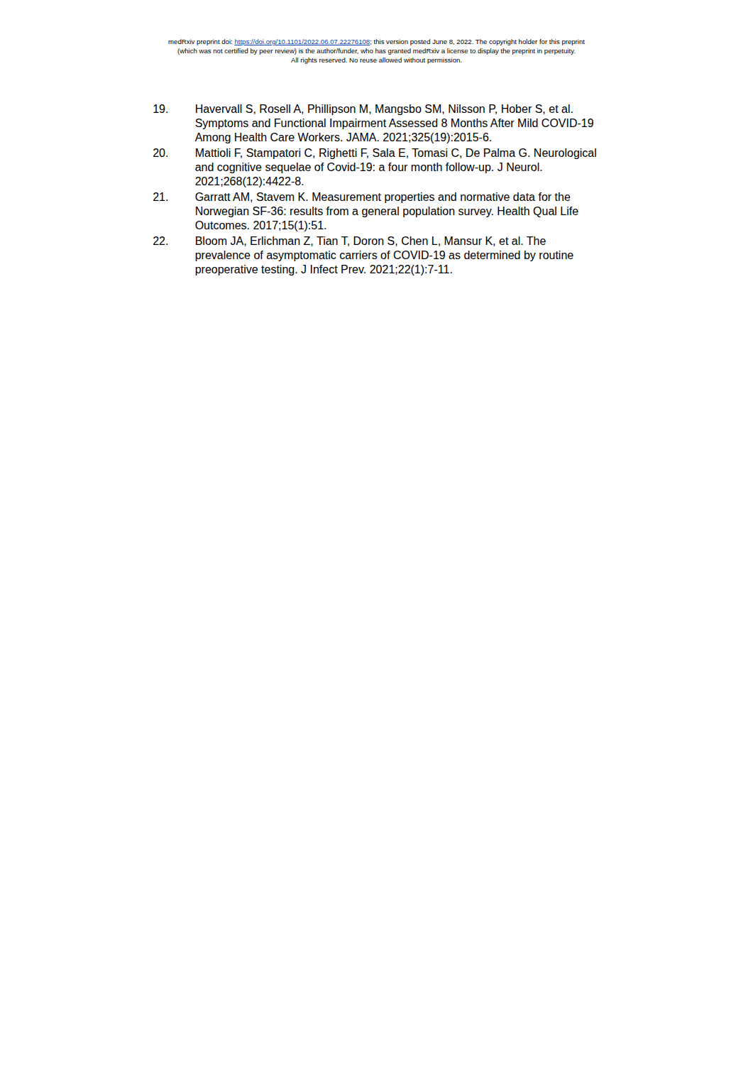medRxiv preprint doi: https://doi.org/10.1101/2022.06.07.22276108; this version posted June 8, 2022. The copyright holder for this preprint
(which was not certified by peer review) is the author/funder, who has granted medRxiv a license to display the preprint in perpetuity.
All rights reserved. No reuse allowed without permission.
19.
Havervall S, Rosell A, Phillipson M, Mangsbo SM, Nilsson P, Hober S, et al. Symptoms and Functional Impairment Assessed 8 Months After Mild COVID-19 Among Health Care Workers. JAMA. 2021;325(19):2015-6.
20.
Mattioli F, Stampatori C, Righetti F, Sala E, Tomasi C, De Palma G. Neurological and cognitive sequelae of Covid-19: a four month follow-up. J Neurol. 2021;268(12):4422-8.
21.
Garratt AM, Stavem K. Measurement properties and normative data for the Norwegian SF-36: results from a general population survey. Health Qual Life Outcomes. 2017;15(1):51.
22.
Bloom JA, Erlichman Z, Tian T, Doron S, Chen L, Mansur K, et al. The prevalence of asymptomatic carriers of COVID-19 as determined by routine preoperative testing. J Infect Prev. 2021;22(1):7-11.